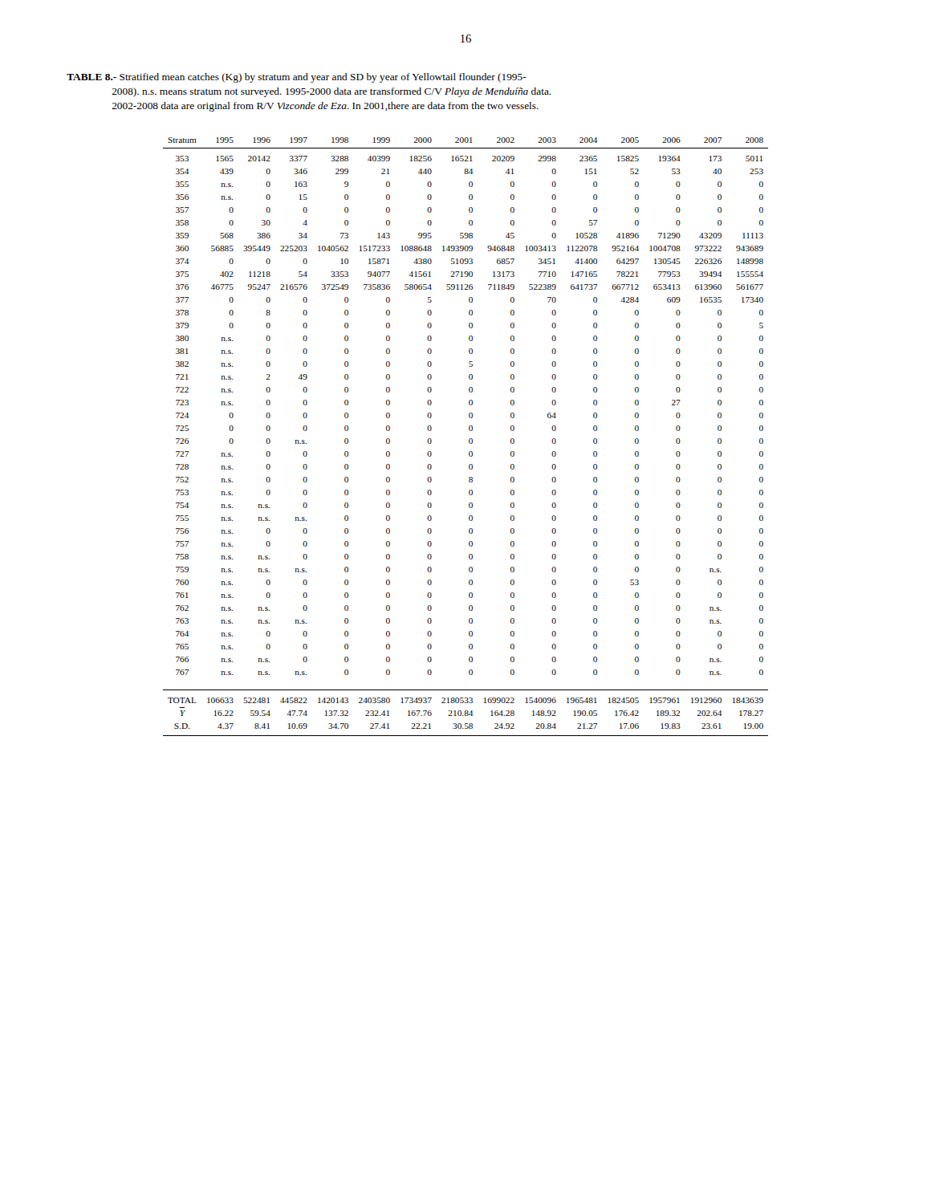16
TABLE 8.- Stratified mean catches (Kg) by stratum and year and SD by year of Yellowtail flounder (1995- 2008). n.s. means stratum not surveyed. 1995-2000 data are transformed C/V Playa de Menduíña data. 2002-2008 data are original from R/V Vizconde de Eza. In 2001,there are data from the two vessels.
| Stratum | 1995 | 1996 | 1997 | 1998 | 1999 | 2000 | 2001 | 2002 | 2003 | 2004 | 2005 | 2006 | 2007 | 2008 |
| --- | --- | --- | --- | --- | --- | --- | --- | --- | --- | --- | --- | --- | --- | --- |
| 353 | 1565 | 20142 | 3377 | 3288 | 40399 | 18256 | 16521 | 20209 | 2998 | 2365 | 15825 | 19364 | 173 | 5011 |
| 354 | 439 | 0 | 346 | 299 | 21 | 440 | 84 | 41 | 0 | 151 | 52 | 53 | 40 | 253 |
| 355 | n.s. | 0 | 163 | 9 | 0 | 0 | 0 | 0 | 0 | 0 | 0 | 0 | 0 | 0 |
| 356 | n.s. | 0 | 15 | 0 | 0 | 0 | 0 | 0 | 0 | 0 | 0 | 0 | 0 | 0 |
| 357 | 0 | 0 | 0 | 0 | 0 | 0 | 0 | 0 | 0 | 0 | 0 | 0 | 0 | 0 |
| 358 | 0 | 30 | 4 | 0 | 0 | 0 | 0 | 0 | 0 | 57 | 0 | 0 | 0 | 0 |
| 359 | 568 | 386 | 34 | 73 | 143 | 995 | 598 | 45 | 0 | 10528 | 41896 | 71290 | 43209 | 11113 |
| 360 | 56885 | 395449 | 225203 | 1040562 | 1517233 | 1088648 | 1493909 | 946848 | 1003413 | 1122078 | 952164 | 1004708 | 973222 | 943689 |
| 374 | 0 | 0 | 0 | 10 | 15871 | 4380 | 51093 | 6857 | 3451 | 41400 | 64297 | 130545 | 226326 | 148998 |
| 375 | 402 | 11218 | 54 | 3353 | 94077 | 41561 | 27190 | 13173 | 7710 | 147165 | 78221 | 77953 | 39494 | 155554 |
| 376 | 46775 | 95247 | 216576 | 372549 | 735836 | 580654 | 591126 | 711849 | 522389 | 641737 | 667712 | 653413 | 613960 | 561677 |
| 377 | 0 | 0 | 0 | 0 | 0 | 5 | 0 | 0 | 70 | 0 | 4284 | 609 | 16535 | 17340 |
| 378 | 0 | 8 | 0 | 0 | 0 | 0 | 0 | 0 | 0 | 0 | 0 | 0 | 0 | 0 |
| 379 | 0 | 0 | 0 | 0 | 0 | 0 | 0 | 0 | 0 | 0 | 0 | 0 | 0 | 5 |
| 380 | n.s. | 0 | 0 | 0 | 0 | 0 | 0 | 0 | 0 | 0 | 0 | 0 | 0 | 0 |
| 381 | n.s. | 0 | 0 | 0 | 0 | 0 | 0 | 0 | 0 | 0 | 0 | 0 | 0 | 0 |
| 382 | n.s. | 0 | 0 | 0 | 0 | 0 | 5 | 0 | 0 | 0 | 0 | 0 | 0 | 0 |
| 721 | n.s. | 2 | 49 | 0 | 0 | 0 | 0 | 0 | 0 | 0 | 0 | 0 | 0 | 0 |
| 722 | n.s. | 0 | 0 | 0 | 0 | 0 | 0 | 0 | 0 | 0 | 0 | 0 | 0 | 0 |
| 723 | n.s. | 0 | 0 | 0 | 0 | 0 | 0 | 0 | 0 | 0 | 0 | 27 | 0 | 0 |
| 724 | 0 | 0 | 0 | 0 | 0 | 0 | 0 | 0 | 64 | 0 | 0 | 0 | 0 | 0 |
| 725 | 0 | 0 | 0 | 0 | 0 | 0 | 0 | 0 | 0 | 0 | 0 | 0 | 0 | 0 |
| 726 | 0 | 0 | n.s. | 0 | 0 | 0 | 0 | 0 | 0 | 0 | 0 | 0 | 0 | 0 |
| 727 | n.s. | 0 | 0 | 0 | 0 | 0 | 0 | 0 | 0 | 0 | 0 | 0 | 0 | 0 |
| 728 | n.s. | 0 | 0 | 0 | 0 | 0 | 0 | 0 | 0 | 0 | 0 | 0 | 0 | 0 |
| 752 | n.s. | 0 | 0 | 0 | 0 | 0 | 8 | 0 | 0 | 0 | 0 | 0 | 0 | 0 |
| 753 | n.s. | 0 | 0 | 0 | 0 | 0 | 0 | 0 | 0 | 0 | 0 | 0 | 0 | 0 |
| 754 | n.s. | n.s. | 0 | 0 | 0 | 0 | 0 | 0 | 0 | 0 | 0 | 0 | 0 | 0 |
| 755 | n.s. | n.s. | n.s. | 0 | 0 | 0 | 0 | 0 | 0 | 0 | 0 | 0 | 0 | 0 |
| 756 | n.s. | 0 | 0 | 0 | 0 | 0 | 0 | 0 | 0 | 0 | 0 | 0 | 0 | 0 |
| 757 | n.s. | 0 | 0 | 0 | 0 | 0 | 0 | 0 | 0 | 0 | 0 | 0 | 0 | 0 |
| 758 | n.s. | n.s. | 0 | 0 | 0 | 0 | 0 | 0 | 0 | 0 | 0 | 0 | 0 | 0 |
| 759 | n.s. | n.s. | n.s. | 0 | 0 | 0 | 0 | 0 | 0 | 0 | 0 | 0 | n.s. | 0 |
| 760 | n.s. | 0 | 0 | 0 | 0 | 0 | 0 | 0 | 0 | 0 | 53 | 0 | 0 | 0 |
| 761 | n.s. | 0 | 0 | 0 | 0 | 0 | 0 | 0 | 0 | 0 | 0 | 0 | 0 | 0 |
| 762 | n.s. | n.s. | 0 | 0 | 0 | 0 | 0 | 0 | 0 | 0 | 0 | 0 | n.s. | 0 |
| 763 | n.s. | n.s. | n.s. | 0 | 0 | 0 | 0 | 0 | 0 | 0 | 0 | 0 | n.s. | 0 |
| 764 | n.s. | 0 | 0 | 0 | 0 | 0 | 0 | 0 | 0 | 0 | 0 | 0 | 0 | 0 |
| 765 | n.s. | 0 | 0 | 0 | 0 | 0 | 0 | 0 | 0 | 0 | 0 | 0 | 0 | 0 |
| 766 | n.s. | n.s. | 0 | 0 | 0 | 0 | 0 | 0 | 0 | 0 | 0 | 0 | n.s. | 0 |
| 767 | n.s. | n.s. | n.s. | 0 | 0 | 0 | 0 | 0 | 0 | 0 | 0 | 0 | n.s. | 0 |
| TOTAL | 106633 | 522481 | 445822 | 1420143 | 2403580 | 1734937 | 2180533 | 1699022 | 1540096 | 1965481 | 1824505 | 1957961 | 1912960 | 1843639 |
| Y | 16.22 | 59.54 | 47.74 | 137.32 | 232.41 | 167.76 | 210.84 | 164.28 | 148.92 | 190.05 | 176.42 | 189.32 | 202.64 | 178.27 |
| S.D. | 4.37 | 8.41 | 10.69 | 34.70 | 27.41 | 22.21 | 30.58 | 24.92 | 20.84 | 21.27 | 17.06 | 19.83 | 23.61 | 19.00 |